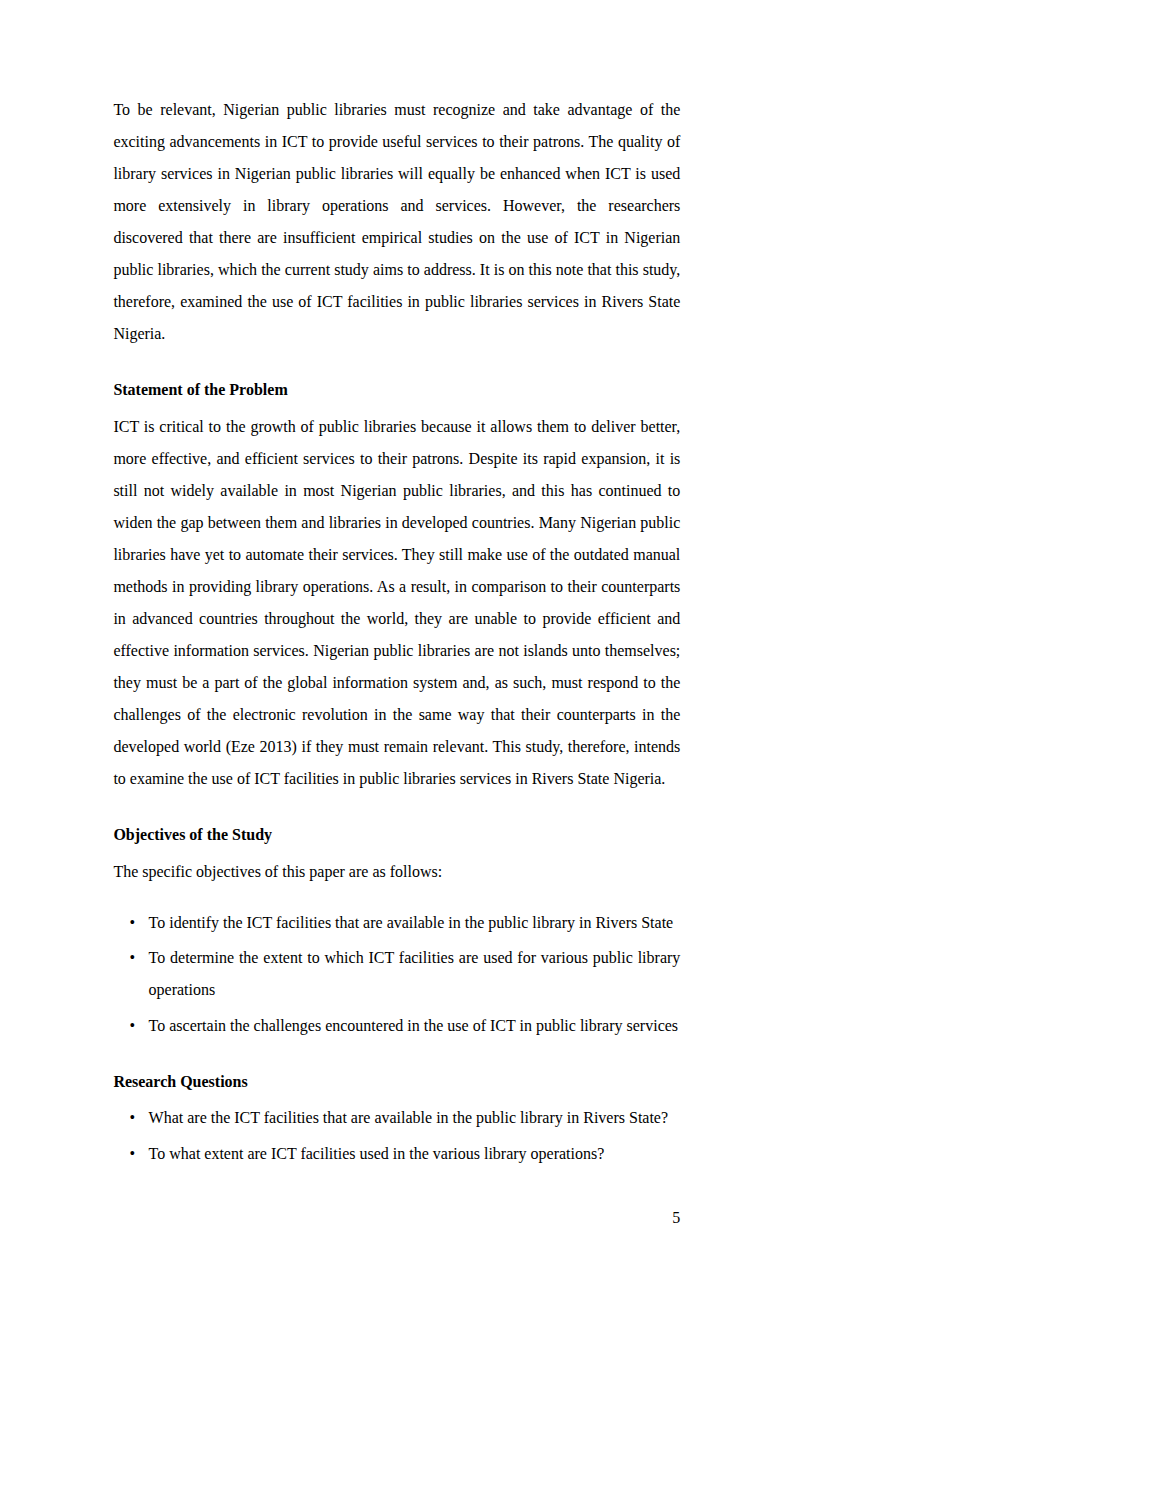To be relevant, Nigerian public libraries must recognize and take advantage of the exciting advancements in ICT to provide useful services to their patrons. The quality of library services in Nigerian public libraries will equally be enhanced when ICT is used more extensively in library operations and services. However, the researchers discovered that there are insufficient empirical studies on the use of ICT in Nigerian public libraries, which the current study aims to address. It is on this note that this study, therefore, examined the use of ICT facilities in public libraries services in Rivers State Nigeria.
Statement of the Problem
ICT is critical to the growth of public libraries because it allows them to deliver better, more effective, and efficient services to their patrons. Despite its rapid expansion, it is still not widely available in most Nigerian public libraries, and this has continued to widen the gap between them and libraries in developed countries. Many Nigerian public libraries have yet to automate their services. They still make use of the outdated manual methods in providing library operations. As a result, in comparison to their counterparts in advanced countries throughout the world, they are unable to provide efficient and effective information services. Nigerian public libraries are not islands unto themselves; they must be a part of the global information system and, as such, must respond to the challenges of the electronic revolution in the same way that their counterparts in the developed world (Eze 2013) if they must remain relevant. This study, therefore, intends to examine the use of ICT facilities in public libraries services in Rivers State Nigeria.
Objectives of the Study
The specific objectives of this paper are as follows:
To identify the ICT facilities that are available in the public library in Rivers State
To determine the extent to which ICT facilities are used for various public library operations
To ascertain the challenges encountered in the use of ICT in public library services
Research Questions
What are the ICT facilities that are available in the public library in Rivers State?
To what extent are ICT facilities used in the various library operations?
5